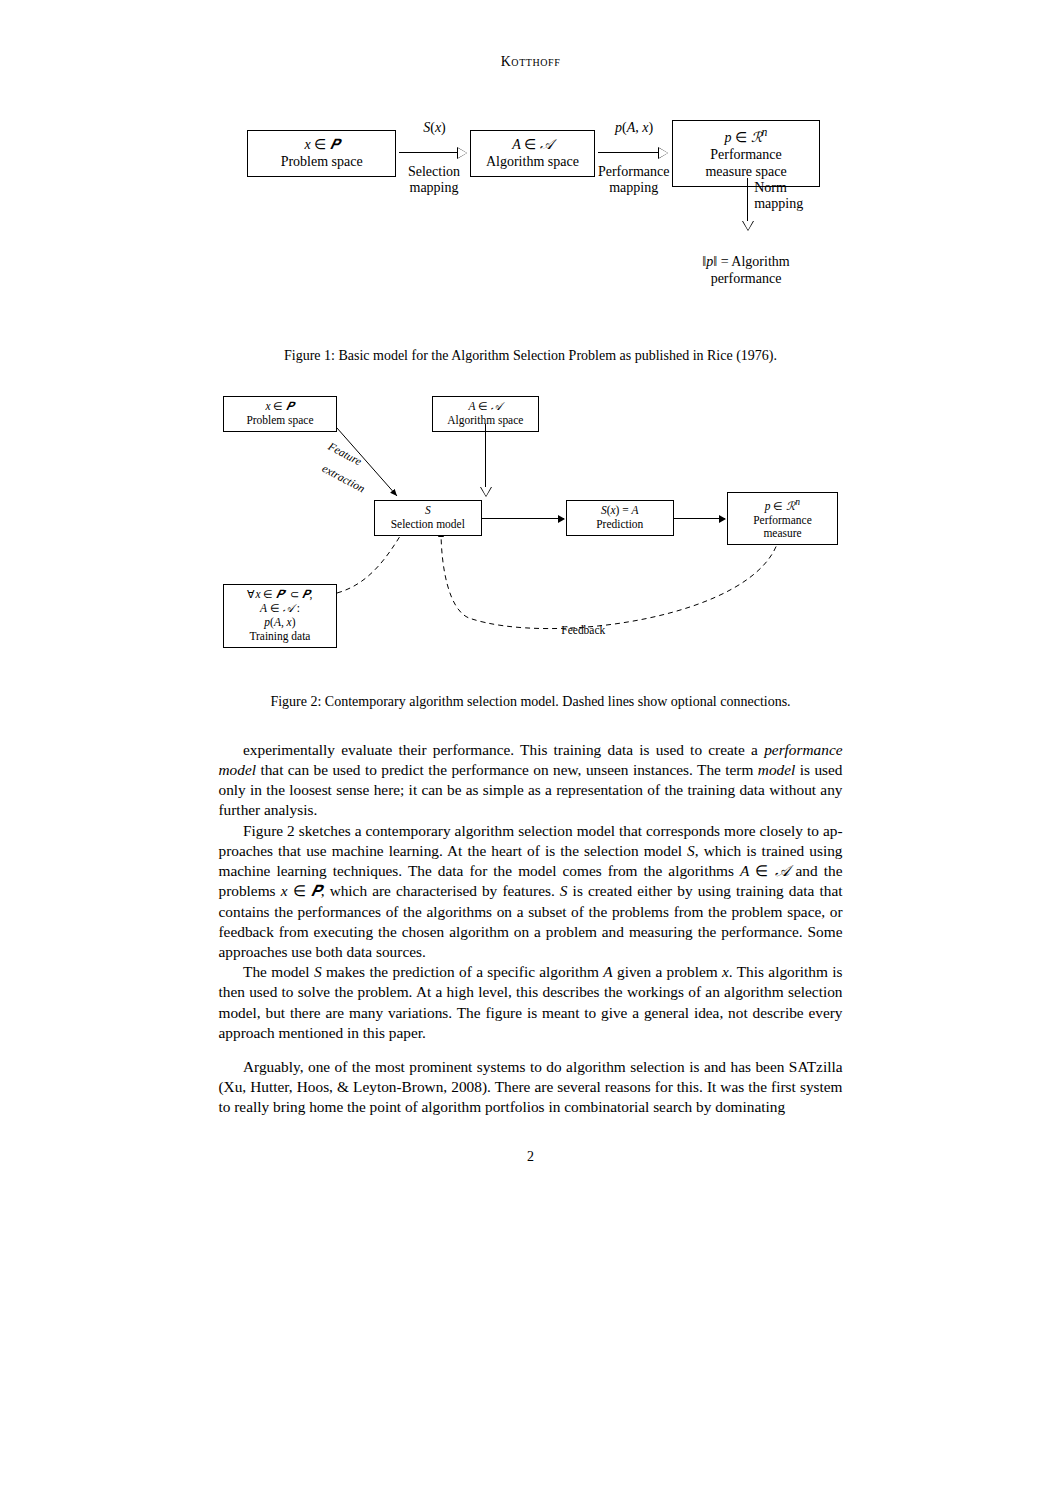Kotthoff
x ∈ 𝑷
Problem space
A ∈ 𝒜
Algorithm space
p ∈ ℛn
Performance
measure space
S(x)
Selection
mapping
p(A, x)
Performance
mapping
Norm
mapping
‖p‖ = Algorithm
performance
Figure 1: Basic model for the Algorithm Selection Problem as published in Rice (1976).
x ∈ 𝑷
Problem space
A ∈ 𝒜
Algorithm space
S
Selection model
S(x) = A
Prediction
p ∈ ℛn
Performance
measure
∀x ∈ 𝑷′ ⊂ 𝑷,
A ∈ 𝒜 :
p(A, x)
Training data
Feature
extraction
Feedback
Figure 2: Contemporary algorithm selection model. Dashed lines show optional connections.
experimentally evaluate their performance. This training data is used to create a performance model that can be used to predict the performance on new, unseen instances. The term model is used only in the loosest sense here; it can be as simple as a representation of the training data without any further analysis.
Figure 2 sketches a contemporary algorithm selection model that corresponds more closely to approaches that use machine learning. At the heart of is the selection model S, which is trained using machine learning techniques. The data for the model comes from the algorithms A ∈ 𝒜 and the problems x ∈ 𝑷, which are characterised by features. S is created either by using training data that contains the performances of the algorithms on a subset of the problems from the problem space, or feedback from executing the chosen algorithm on a problem and measuring the performance. Some approaches use both data sources.
The model S makes the prediction of a specific algorithm A given a problem x. This algorithm is then used to solve the problem. At a high level, this describes the workings of an algorithm selection model, but there are many variations. The figure is meant to give a general idea, not describe every approach mentioned in this paper.
Arguably, one of the most prominent systems to do algorithm selection is and has been SATzilla (Xu, Hutter, Hoos, & Leyton-Brown, 2008). There are several reasons for this. It was the first system to really bring home the point of algorithm portfolios in combinatorial search by dominating
2